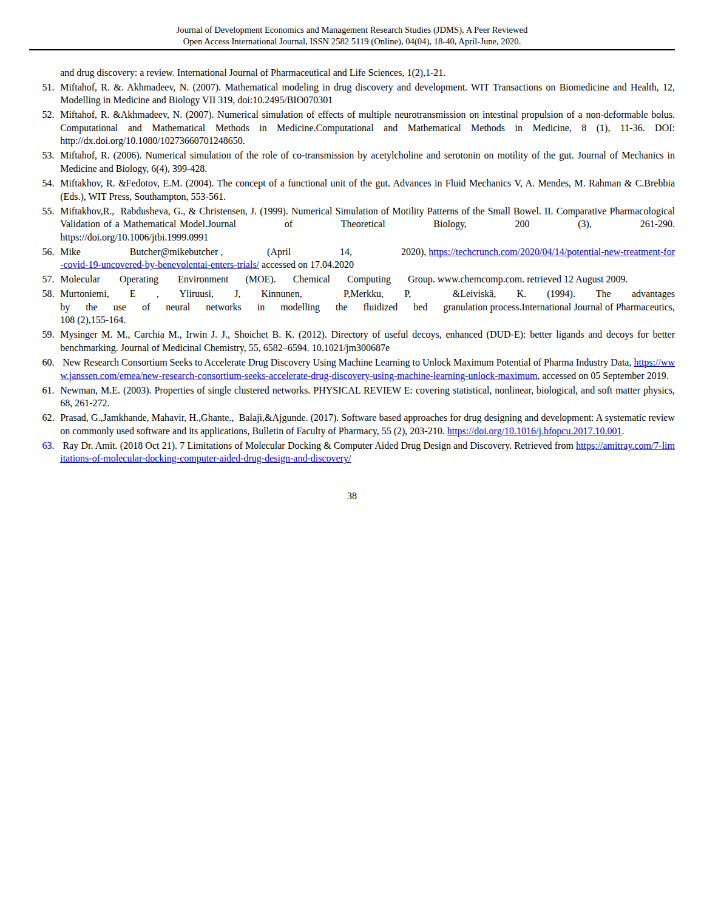Journal of Development Economics and Management Research Studies (JDMS), A Peer Reviewed
Open Access International Journal, ISSN 2582 5119 (Online), 04(04), 18-40, April-June, 2020.
and drug discovery: a review. International Journal of Pharmaceutical and Life Sciences, 1(2),1-21.
51. Miftahof, R. &. Akhmadeev, N. (2007). Mathematical modeling in drug discovery and development. WIT Transactions on Biomedicine and Health, 12, Modelling in Medicine and Biology VII 319, doi:10.2495/BIO070301
52. Miftahof, R. &Akhmadeev, N. (2007). Numerical simulation of effects of multiple neurotransmission on intestinal propulsion of a non-deformable bolus. Computational and Mathematical Methods in Medicine.Computational and Mathematical Methods in Medicine, 8 (1), 11-36. DOI: http://dx.doi.org/10.1080/10273660701248650.
53. Miftahof, R. (2006). Numerical simulation of the role of co-transmission by acetylcholine and serotonin on motility of the gut. Journal of Mechanics in Medicine and Biology, 6(4), 399-428.
54. Miftakhov, R. &Fedotov, E.M. (2004). The concept of a functional unit of the gut. Advances in Fluid Mechanics V, A. Mendes, M. Rahman & C.Brebbia (Eds.), WIT Press, Southampton, 553-561.
55. Miftakhov,R., Rabdusheva, G., & Christensen, J. (1999). Numerical Simulation of Motility Patterns of the Small Bowel. II. Comparative Pharmacological Validation of a Mathematical Model.Journal of Theoretical Biology, 200 (3), 261-290. https://doi.org/10.1006/jtbi.1999.0991
56. Mike Butcher@mikebutcher , (April 14, 2020), https://techcrunch.com/2020/04/14/potential-new-treatment-for-covid-19-uncovered-by-benevolentai-enters-trials/ accessed on 17.04.2020
57. Molecular Operating Environment (MOE). Chemical Computing Group. www.chemcomp.com. retrieved 12 August 2009.
58. Murtoniemi, E , Yliruusi, J, Kinnunen, P,Merkku, P, &Leiviskä, K. (1994). The advantages by the use of neural networks in modelling the fluidized bed granulation process.International Journal of Pharmaceutics, 108 (2),155-164.
59. Mysinger M. M., Carchia M., Irwin J. J., Shoichet B. K. (2012). Directory of useful decoys, enhanced (DUD-E): better ligands and decoys for better benchmarking. Journal of Medicinal Chemistry, 55, 6582–6594. 10.1021/jm300687e
60. New Research Consortium Seeks to Accelerate Drug Discovery Using Machine Learning to Unlock Maximum Potential of Pharma Industry Data, https://www.janssen.com/emea/new-research-consortium-seeks-accelerate-drug-discovery-using-machine-learning-unlock-maximum, accessed on 05 September 2019.
61. Newman, M.E. (2003). Properties of single clustered networks. PHYSICAL REVIEW E: covering statistical, nonlinear, biological, and soft matter physics, 68, 261-272.
62. Prasad, G.,Jamkhande, Mahavir, H.,Ghante., Balaji,&Ajgunde. (2017). Software based approaches for drug designing and development: A systematic review on commonly used software and its applications, Bulletin of Faculty of Pharmacy, 55 (2), 203-210. https://doi.org/10.1016/j.bfopcu.2017.10.001.
63. Ray Dr. Amit. (2018 Oct 21). 7 Limitations of Molecular Docking & Computer Aided Drug Design and Discovery. Retrieved from https://amitray.com/7-limitations-of-molecular-docking-computer-aided-drug-design-and-discovery/
38